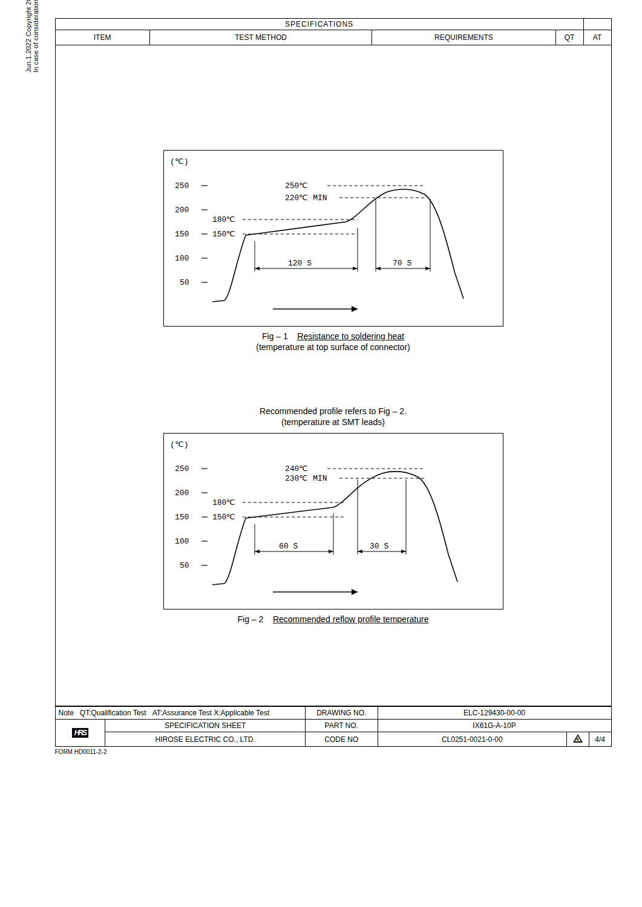Jun.1.2022 Copyright 2022 HIROSE ELECTRIC CO., LTD. All Rights Reserved.
In case of consideration for using Automotive equipment / device which demand high reliability, kindly contact our sales window correspondents.
| SPECIFICATIONS |
| ITEM | TEST METHOD | REQUIREMENTS | QT | AT |
| (℃) 250 200 150 100 50 250℃ 220℃ MIN 180℃ 150℃ 120 S 70 S Fig – 1 Resistance to soldering heat (temperature at top surface of connector) Recommended profile refers to Fig – 2. (temperature at SMT leads) (℃) 250 200 150 100 50 240℃ 230℃ MIN 180℃ 150℃ 60 S 30 S Fig – 2 Recommended reflow profile temperature |
| Note QT:Qualification Test AT:Assurance Test X:Applicable Test | DRAWING NO. | ELC-129430-00-00 |
| HRS | SPECIFICATION SHEET | PART NO. | IX61G-A-10P |
| HIROSE ELECTRIC CO., LTD. | CODE NO | CL0251-0021-0-00 | 4 | 4/4 |
FORM HD0011-2-2